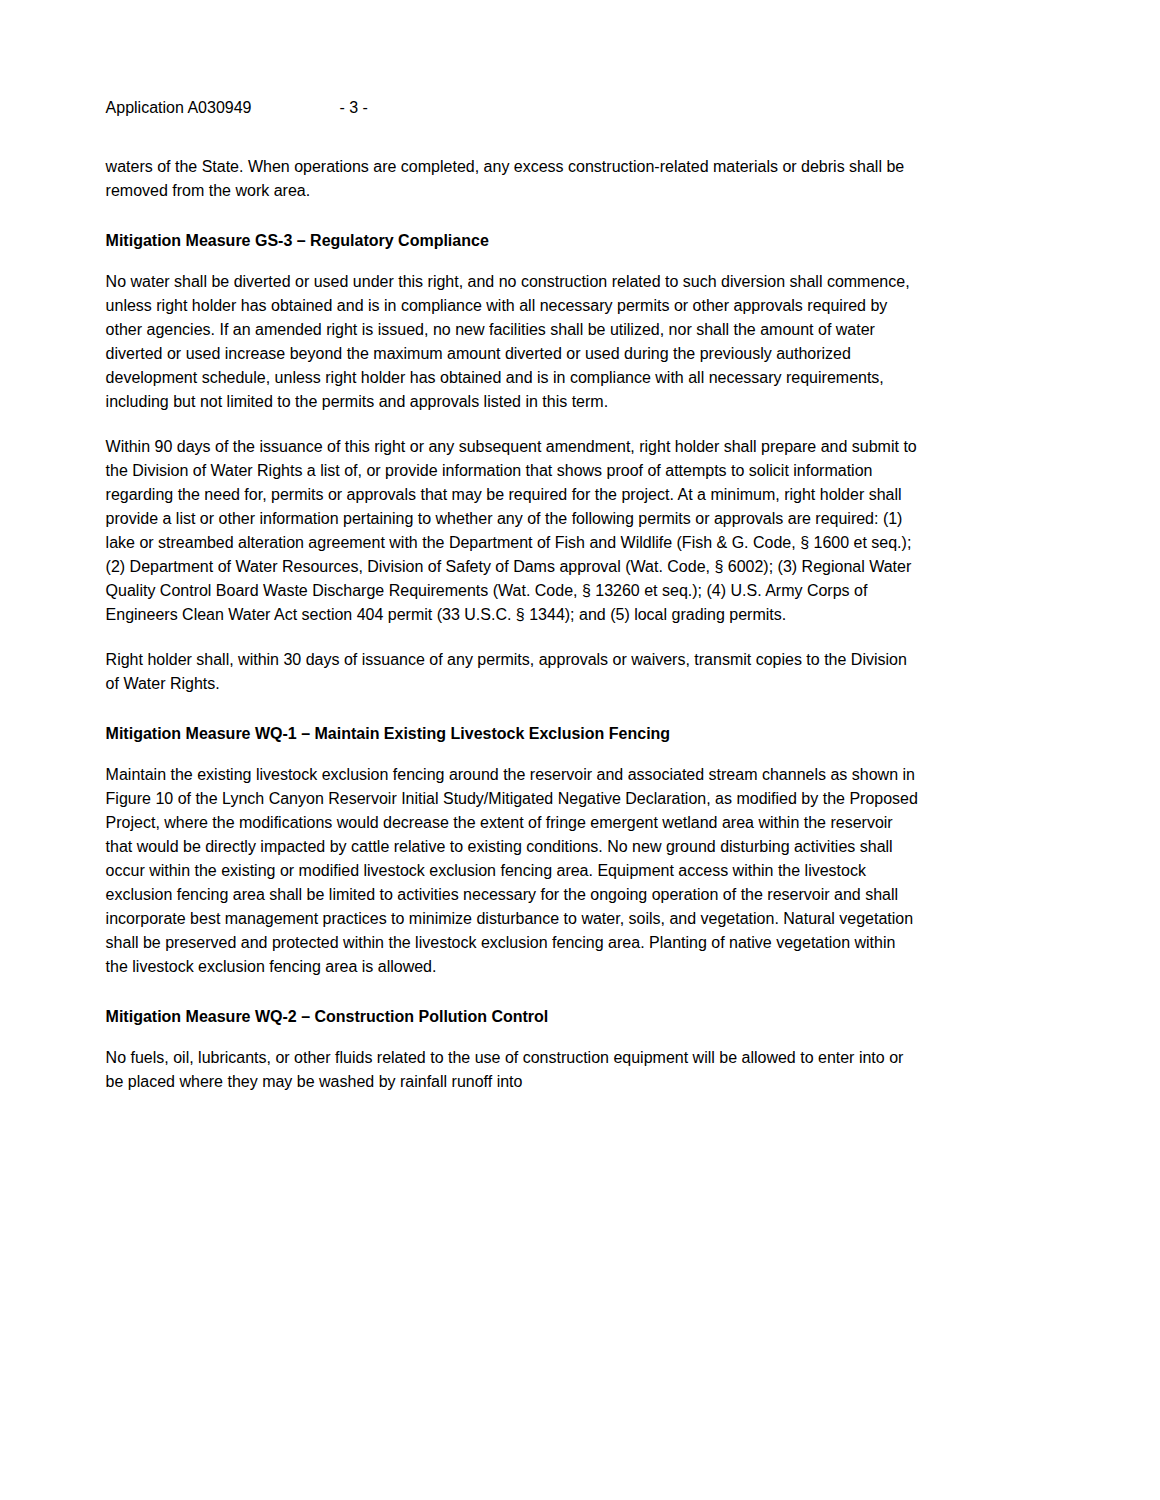Application A030949 - 3 -
waters of the State. When operations are completed, any excess construction-related materials or debris shall be removed from the work area.
Mitigation Measure GS-3 – Regulatory Compliance
No water shall be diverted or used under this right, and no construction related to such diversion shall commence, unless right holder has obtained and is in compliance with all necessary permits or other approvals required by other agencies. If an amended right is issued, no new facilities shall be utilized, nor shall the amount of water diverted or used increase beyond the maximum amount diverted or used during the previously authorized development schedule, unless right holder has obtained and is in compliance with all necessary requirements, including but not limited to the permits and approvals listed in this term.
Within 90 days of the issuance of this right or any subsequent amendment, right holder shall prepare and submit to the Division of Water Rights a list of, or provide information that shows proof of attempts to solicit information regarding the need for, permits or approvals that may be required for the project. At a minimum, right holder shall provide a list or other information pertaining to whether any of the following permits or approvals are required: (1) lake or streambed alteration agreement with the Department of Fish and Wildlife (Fish & G. Code, § 1600 et seq.); (2) Department of Water Resources, Division of Safety of Dams approval (Wat. Code, § 6002); (3) Regional Water Quality Control Board Waste Discharge Requirements (Wat. Code, § 13260 et seq.); (4) U.S. Army Corps of Engineers Clean Water Act section 404 permit (33 U.S.C. § 1344); and (5) local grading permits.
Right holder shall, within 30 days of issuance of any permits, approvals or waivers, transmit copies to the Division of Water Rights.
Mitigation Measure WQ-1 – Maintain Existing Livestock Exclusion Fencing
Maintain the existing livestock exclusion fencing around the reservoir and associated stream channels as shown in Figure 10 of the Lynch Canyon Reservoir Initial Study/Mitigated Negative Declaration, as modified by the Proposed Project, where the modifications would decrease the extent of fringe emergent wetland area within the reservoir that would be directly impacted by cattle relative to existing conditions. No new ground disturbing activities shall occur within the existing or modified livestock exclusion fencing area. Equipment access within the livestock exclusion fencing area shall be limited to activities necessary for the ongoing operation of the reservoir and shall incorporate best management practices to minimize disturbance to water, soils, and vegetation. Natural vegetation shall be preserved and protected within the livestock exclusion fencing area. Planting of native vegetation within the livestock exclusion fencing area is allowed.
Mitigation Measure WQ-2 – Construction Pollution Control
No fuels, oil, lubricants, or other fluids related to the use of construction equipment will be allowed to enter into or be placed where they may be washed by rainfall runoff into